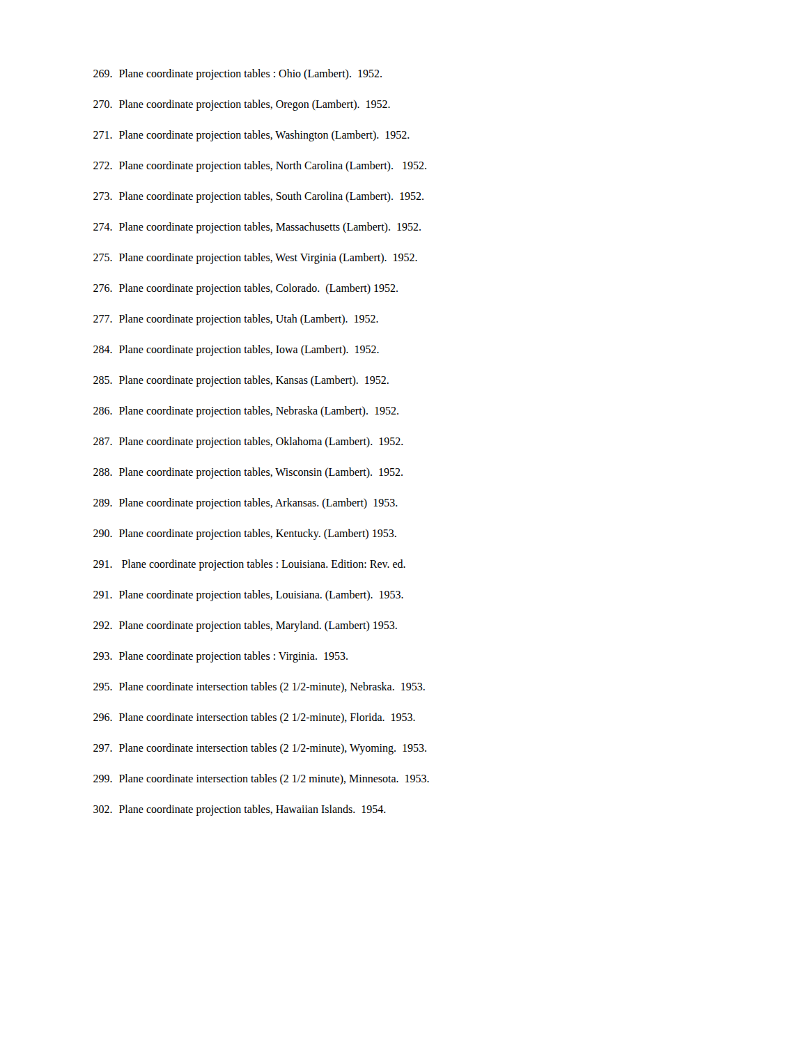269. Plane coordinate projection tables : Ohio (Lambert). 1952.
270. Plane coordinate projection tables, Oregon (Lambert). 1952.
271. Plane coordinate projection tables, Washington (Lambert). 1952.
272. Plane coordinate projection tables, North Carolina (Lambert). 1952.
273. Plane coordinate projection tables, South Carolina (Lambert). 1952.
274. Plane coordinate projection tables, Massachusetts (Lambert). 1952.
275. Plane coordinate projection tables, West Virginia (Lambert). 1952.
276. Plane coordinate projection tables, Colorado. (Lambert) 1952.
277. Plane coordinate projection tables, Utah (Lambert). 1952.
284. Plane coordinate projection tables, Iowa (Lambert). 1952.
285. Plane coordinate projection tables, Kansas (Lambert). 1952.
286. Plane coordinate projection tables, Nebraska (Lambert). 1952.
287. Plane coordinate projection tables, Oklahoma (Lambert). 1952.
288. Plane coordinate projection tables, Wisconsin (Lambert). 1952.
289. Plane coordinate projection tables, Arkansas. (Lambert) 1953.
290. Plane coordinate projection tables, Kentucky. (Lambert) 1953.
291. Plane coordinate projection tables : Louisiana. Edition: Rev. ed.
291. Plane coordinate projection tables, Louisiana. (Lambert). 1953.
292. Plane coordinate projection tables, Maryland. (Lambert) 1953.
293. Plane coordinate projection tables : Virginia. 1953.
295. Plane coordinate intersection tables (2 1/2-minute), Nebraska. 1953.
296. Plane coordinate intersection tables (2 1/2-minute), Florida. 1953.
297. Plane coordinate intersection tables (2 1/2-minute), Wyoming. 1953.
299. Plane coordinate intersection tables (2 1/2 minute), Minnesota. 1953.
302. Plane coordinate projection tables, Hawaiian Islands. 1954.